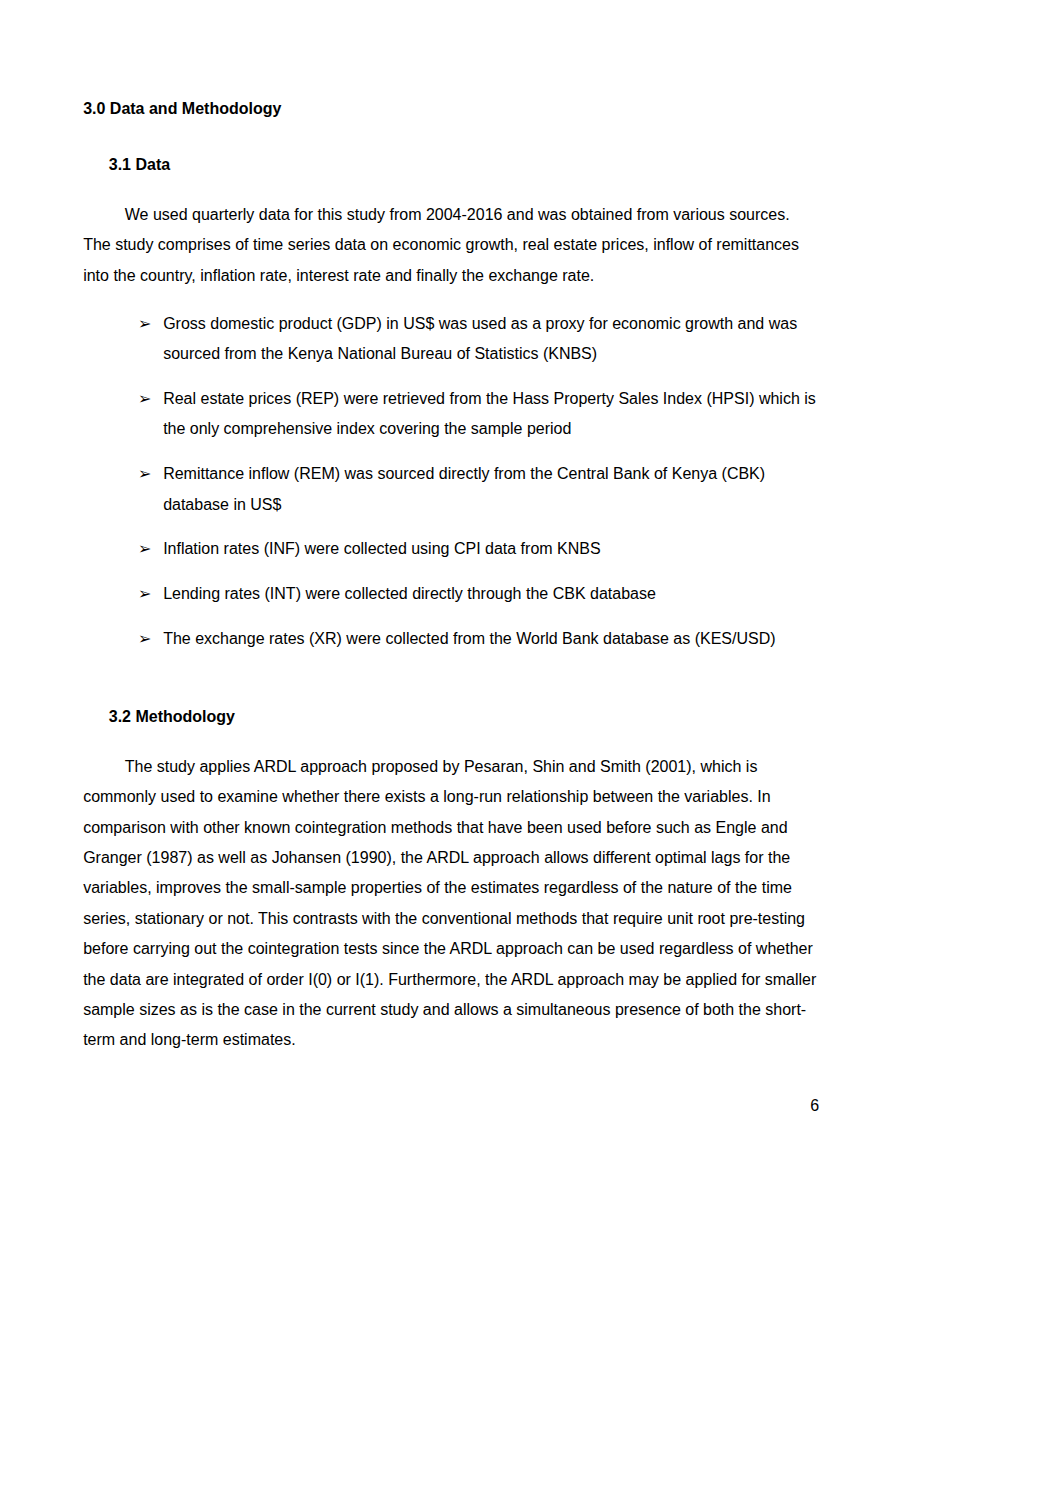3.0 Data and Methodology
3.1 Data
We used quarterly data for this study from 2004-2016 and was obtained from various sources. The study comprises of time series data on economic growth, real estate prices, inflow of remittances into the country, inflation rate, interest rate and finally the exchange rate.
Gross domestic product (GDP) in US$ was used as a proxy for economic growth and was sourced from the Kenya National Bureau of Statistics (KNBS)
Real estate prices (REP) were retrieved from the Hass Property Sales Index (HPSI) which is the only comprehensive index covering the sample period
Remittance inflow (REM) was sourced directly from the Central Bank of Kenya (CBK) database in US$
Inflation rates (INF) were collected using CPI data from KNBS
Lending rates (INT) were collected directly through the CBK database
The exchange rates (XR) were collected from the World Bank database as (KES/USD)
3.2 Methodology
The study applies ARDL approach proposed by Pesaran, Shin and Smith (2001), which is commonly used to examine whether there exists a long-run relationship between the variables. In comparison with other known cointegration methods that have been used before such as Engle and Granger (1987) as well as Johansen (1990), the ARDL approach allows different optimal lags for the variables, improves the small-sample properties of the estimates regardless of the nature of the time series, stationary or not. This contrasts with the conventional methods that require unit root pre-testing before carrying out the cointegration tests since the ARDL approach can be used regardless of whether the data are integrated of order I(0) or I(1). Furthermore, the ARDL approach may be applied for smaller sample sizes as is the case in the current study and allows a simultaneous presence of both the short-term and long-term estimates.
6